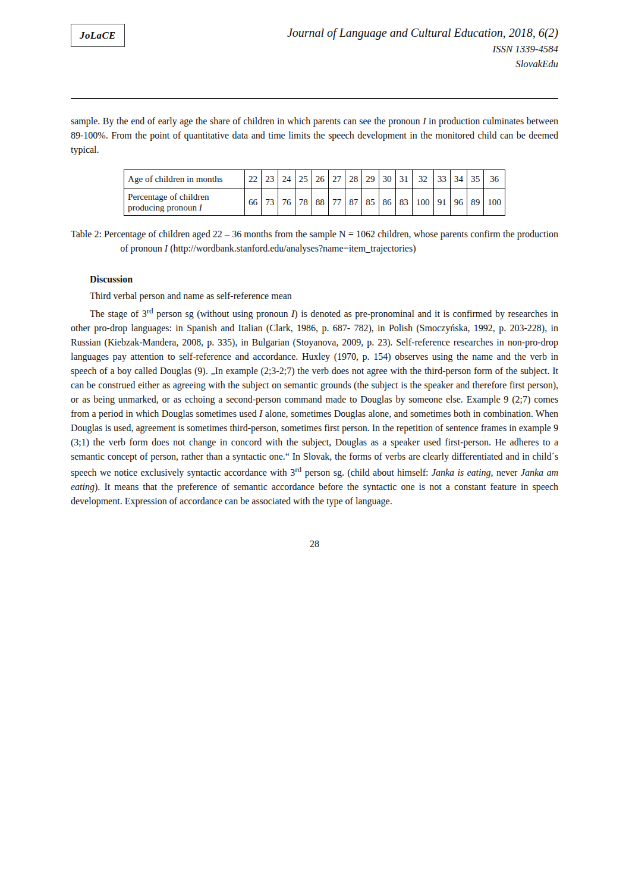JoLaCE
Journal of Language and Cultural Education, 2018, 6(2) ISSN 1339-4584 SlovakEdu
sample. By the end of early age the share of children in which parents can see the pronoun I in production culminates between 89-100%. From the point of quantitative data and time limits the speech development in the monitored child can be deemed typical.
| Age of children in months | 22 | 23 | 24 | 25 | 26 | 27 | 28 | 29 | 30 | 31 | 32 | 33 | 34 | 35 | 36 |
| Percentage of children producing pronoun I | 66 | 73 | 76 | 78 | 88 | 77 | 87 | 85 | 86 | 83 | 100 | 91 | 96 | 89 | 100 |
Table 2: Percentage of children aged 22 – 36 months from the sample N = 1062 children, whose parents confirm the production of pronoun I (http://wordbank.stanford.edu/analyses?name=item_trajectories)
Discussion
Third verbal person and name as self-reference mean
The stage of 3rd person sg (without using pronoun I) is denoted as pre-pronominal and it is confirmed by researches in other pro-drop languages: in Spanish and Italian (Clark, 1986, p. 687- 782), in Polish (Smoczyńska, 1992, p. 203-228), in Russian (Kiebzak-Mandera, 2008, p. 335), in Bulgarian (Stoyanova, 2009, p. 23). Self-reference researches in non-pro-drop languages pay attention to self-reference and accordance. Huxley (1970, p. 154) observes using the name and the verb in speech of a boy called Douglas (9). „In example (2;3-2;7) the verb does not agree with the third-person form of the subject. It can be construed either as agreeing with the subject on semantic grounds (the subject is the speaker and therefore first person), or as being unmarked, or as echoing a second-person command made to Douglas by someone else. Example 9 (2;7) comes from a period in which Douglas sometimes used I alone, sometimes Douglas alone, and sometimes both in combination. When Douglas is used, agreement is sometimes third-person, sometimes first person. In the repetition of sentence frames in example 9 (3;1) the verb form does not change in concord with the subject, Douglas as a speaker used first-person. He adheres to a semantic concept of person, rather than a syntactic one.“ In Slovak, the forms of verbs are clearly differentiated and in child´s speech we notice exclusively syntactic accordance with 3rd person sg. (child about himself: Janka is eating, never Janka am eating). It means that the preference of semantic accordance before the syntactic one is not a constant feature in speech development. Expression of accordance can be associated with the type of language.
28